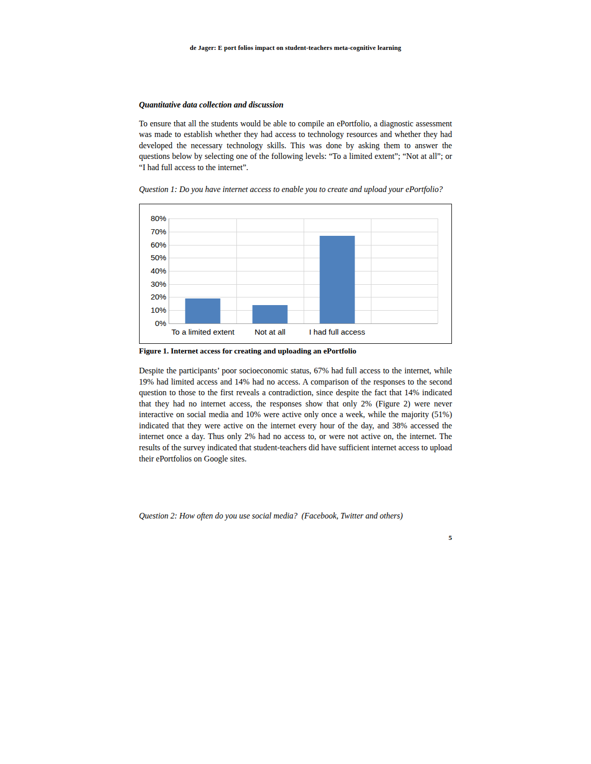de Jager: E port folios impact on student-teachers meta-cognitive learning
Quantitative data collection and discussion
To ensure that all the students would be able to compile an ePortfolio, a diagnostic assessment was made to establish whether they had access to technology resources and whether they had developed the necessary technology skills. This was done by asking them to answer the questions below by selecting one of the following levels: “To a limited extent”; “Not at all”; or “I had full access to the internet”.
Question 1: Do you have internet access to enable you to create and upload your ePortfolio?
80%
70%
60%
50%
40%
30%
20%
10%
0%
To a limited extent
Not at all
I had full access
Figure 1. Internet access for creating and uploading an ePortfolio
Despite the participants’ poor socioeconomic status, 67% had full access to the internet, while 19% had limited access and 14% had no access. A comparison of the responses to the second question to those to the first reveals a contradiction, since despite the fact that 14% indicated that they had no internet access, the responses show that only 2% (Figure 2) were never interactive on social media and 10% were active only once a week, while the majority (51%) indicated that they were active on the internet every hour of the day, and 38% accessed the internet once a day. Thus only 2% had no access to, or were not active on, the internet. The results of the survey indicated that student-teachers did have sufficient internet access to upload their ePortfolios on Google sites.
Question 2: How often do you use social media? (Facebook, Twitter and others)
5